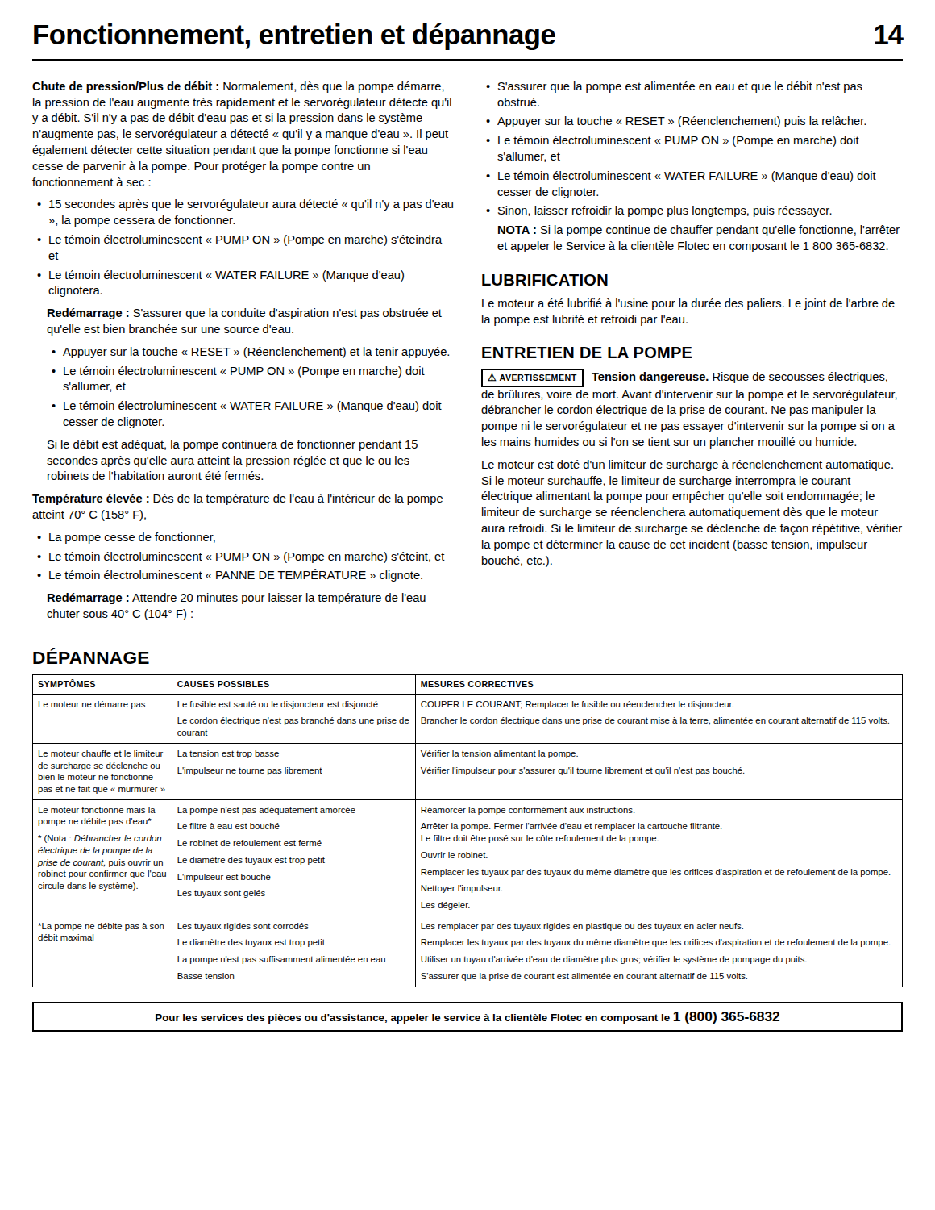Fonctionnement, entretien et dépannage
14
Chute de pression/Plus de débit : Normalement, dès que la pompe démarre, la pression de l'eau augmente très rapidement et le servorégulateur détecte qu'il y a débit. S'il n'y a pas de débit d'eau pas et si la pression dans le système n'augmente pas, le servorégulateur a détecté « qu'il y a manque d'eau ». Il peut également détecter cette situation pendant que la pompe fonctionne si l'eau cesse de parvenir à la pompe. Pour protéger la pompe contre un fonctionnement à sec :
15 secondes après que le servorégulateur aura détecté « qu'il n'y a pas d'eau », la pompe cessera de fonctionner.
Le témoin électroluminescent « PUMP ON » (Pompe en marche) s'éteindra et
Le témoin électroluminescent « WATER FAILURE » (Manque d'eau) clignotera.
Redémarrage : S'assurer que la conduite d'aspiration n'est pas obstruée et qu'elle est bien branchée sur une source d'eau.
Appuyer sur la touche « RESET » (Réenclenchement) et la tenir appuyée.
Le témoin électroluminescent « PUMP ON » (Pompe en marche) doit s'allumer, et
Le témoin électroluminescent « WATER FAILURE » (Manque d'eau) doit cesser de clignoter.
Si le débit est adéquat, la pompe continuera de fonctionner pendant 15 secondes après qu'elle aura atteint la pression réglée et que le ou les robinets de l'habitation auront été fermés.
Température élevée : Dès de la température de l'eau à l'intérieur de la pompe atteint 70° C (158° F),
La pompe cesse de fonctionner,
Le témoin électroluminescent « PUMP ON » (Pompe en marche) s'éteint, et
Le témoin électroluminescent « PANNE DE TEMPÉRATURE » clignote.
Redémarrage : Attendre 20 minutes pour laisser la température de l'eau chuter sous 40° C (104° F) :
S'assurer que la pompe est alimentée en eau et que le débit n'est pas obstrué.
Appuyer sur la touche « RESET » (Réenclenchement) puis la relâcher.
Le témoin électroluminescent « PUMP ON » (Pompe en marche) doit s'allumer, et
Le témoin électroluminescent « WATER FAILURE » (Manque d'eau) doit cesser de clignoter.
Sinon, laisser refroidir la pompe plus longtemps, puis réessayer.
NOTA : Si la pompe continue de chauffer pendant qu'elle fonctionne, l'arrêter et appeler le Service à la clientèle Flotec en composant le 1 800 365-6832.
LUBRIFICATION
Le moteur a été lubrifié à l'usine pour la durée des paliers. Le joint de l'arbre de la pompe est lubrifé et refroidi par l'eau.
ENTRETIEN DE LA POMPE
AVERTISSEMENT Tension dangereuse. Risque de secousses électriques, de brûlures, voire de mort. Avant d'intervenir sur la pompe et le servorégulateur, débrancher le cordon électrique de la prise de courant. Ne pas manipuler la pompe ni le servorégulateur et ne pas essayer d'intervenir sur la pompe si on a les mains humides ou si l'on se tient sur un plancher mouillé ou humide.
Le moteur est doté d'un limiteur de surcharge à réenclenchement automatique. Si le moteur surchauffe, le limiteur de surcharge interrompra le courant électrique alimentant la pompe pour empêcher qu'elle soit endommagée; le limiteur de surcharge se réenclenchera automatiquement dès que le moteur aura refroidi. Si le limiteur de surcharge se déclenche de façon répétitive, vérifier la pompe et déterminer la cause de cet incident (basse tension, impulseur bouché, etc.).
DÉPANNAGE
| SYMPTÔMES | CAUSES POSSIBLES | MESURES CORRECTIVES |
| --- | --- | --- |
| Le moteur ne démarre pas | Le fusible est sauté ou le disjoncteur est disjoncté Le cordon électrique n'est pas branché dans une prise de courant | COUPER LE COURANT; Remplacer le fusible ou réenclencher le disjoncteur. Brancher le cordon électrique dans une prise de courant mise à la terre, alimentée en courant alternatif de 115 volts. |
| Le moteur chauffe et le limiteur de surcharge se déclenche ou bien le moteur ne fonctionne pas et ne fait que « murmurer » | La tension est trop basse L'impulseur ne tourne pas librement | Vérifier la tension alimentant la pompe. Vérifier l'impulseur pour s'assurer qu'il tourne librement et qu'il n'est pas bouché. |
| Le moteur fonctionne mais la pompe ne débite pas d'eau* * (Nota : Débrancher le cordon électrique de la pompe de la prise de courant, puis ouvrir un robinet pour confirmer que l'eau circule dans le système). | La pompe n'est pas adéquatement amorcée Le filtre à eau est bouché Le robinet de refoulement est fermé Le diamètre des tuyaux est trop petit L'impulseur est bouché Les tuyaux sont gelés | Réamorcer la pompe conformément aux instructions. Arrêter la pompe. Fermer l'arrivée d'eau et remplacer la cartouche filtrante. Le filtre doit être posé sur le côte refoulement de la pompe. Ouvrir le robinet. Remplacer les tuyaux par des tuyaux du même diamètre que les orifices d'aspiration et de refoulement de la pompe. Nettoyer l'impulseur. Les dégeler. |
| *La pompe ne débite pas à son débit maximal | Les tuyaux rigides sont corrodés Le diamètre des tuyaux est trop petit La pompe n'est pas suffisamment alimentée en eau Basse tension | Les remplacer par des tuyaux rigides en plastique ou des tuyaux en acier neufs. Remplacer les tuyaux par des tuyaux du même diamètre que les orifices d'aspiration et de refoulement de la pompe. Utiliser un tuyau d'arrivée d'eau de diamètre plus gros; vérifier le système de pompage du puits. S'assurer que la prise de courant est alimentée en courant alternatif de 115 volts. |
Pour les services des pièces ou d'assistance, appeler le service à la clientèle Flotec en composant le 1 (800) 365-6832